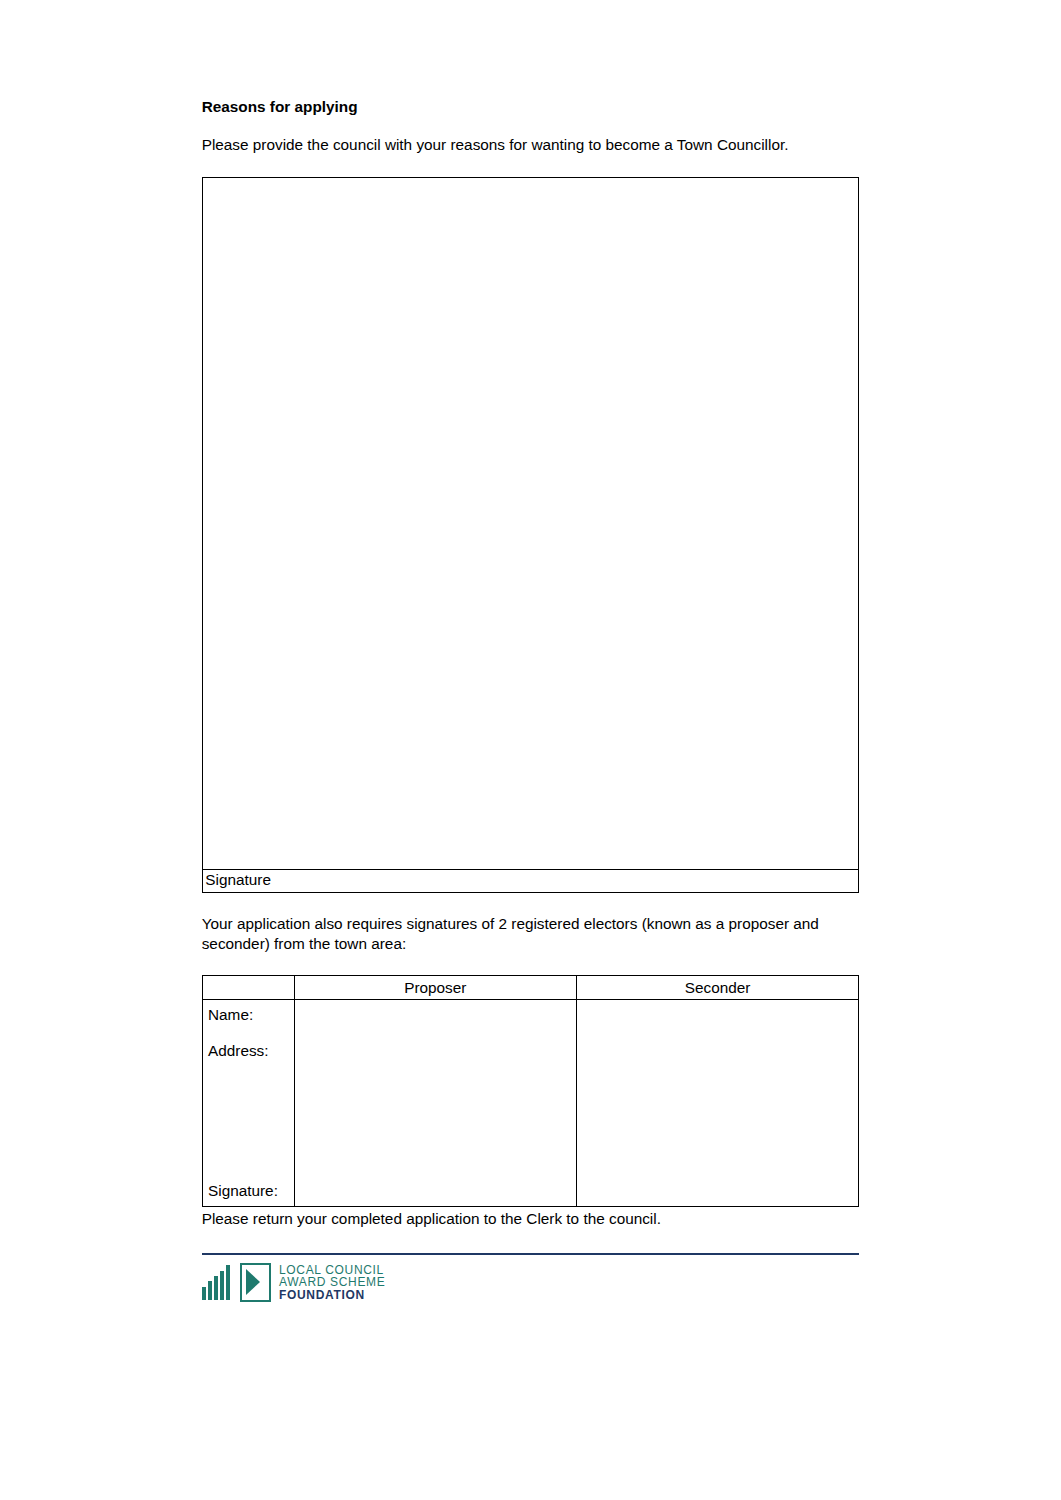Reasons for applying
Please provide the council with your reasons for wanting to become a Town Councillor.
Signature
Your application also requires signatures of 2 registered electors (known as a proposer and seconder) from the town area:
| | Proposer | Seconder |
| --- | --- | --- |
| Name: Address: Signature: | | |
Please return your completed application to the Clerk to the council.
LOCAL COUNCIL AWARD SCHEME FOUNDATION